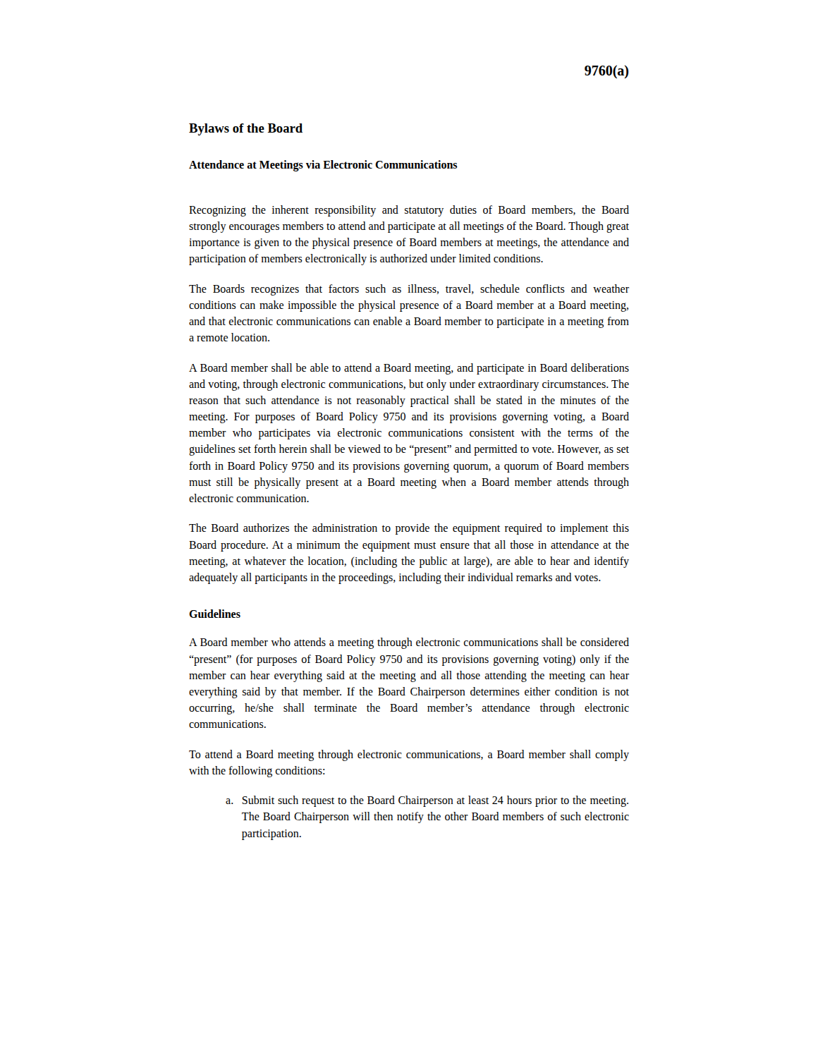9760(a)
Bylaws of the Board
Attendance at Meetings via Electronic Communications
Recognizing the inherent responsibility and statutory duties of Board members, the Board strongly encourages members to attend and participate at all meetings of the Board. Though great importance is given to the physical presence of Board members at meetings, the attendance and participation of members electronically is authorized under limited conditions.
The Boards recognizes that factors such as illness, travel, schedule conflicts and weather conditions can make impossible the physical presence of a Board member at a Board meeting, and that electronic communications can enable a Board member to participate in a meeting from a remote location.
A Board member shall be able to attend a Board meeting, and participate in Board deliberations and voting, through electronic communications, but only under extraordinary circumstances. The reason that such attendance is not reasonably practical shall be stated in the minutes of the meeting. For purposes of Board Policy 9750 and its provisions governing voting, a Board member who participates via electronic communications consistent with the terms of the guidelines set forth herein shall be viewed to be “present” and permitted to vote. However, as set forth in Board Policy 9750 and its provisions governing quorum, a quorum of Board members must still be physically present at a Board meeting when a Board member attends through electronic communication.
The Board authorizes the administration to provide the equipment required to implement this Board procedure. At a minimum the equipment must ensure that all those in attendance at the meeting, at whatever the location, (including the public at large), are able to hear and identify adequately all participants in the proceedings, including their individual remarks and votes.
Guidelines
A Board member who attends a meeting through electronic communications shall be considered “present” (for purposes of Board Policy 9750 and its provisions governing voting) only if the member can hear everything said at the meeting and all those attending the meeting can hear everything said by that member. If the Board Chairperson determines either condition is not occurring, he/she shall terminate the Board member’s attendance through electronic communications.
To attend a Board meeting through electronic communications, a Board member shall comply with the following conditions:
Submit such request to the Board Chairperson at least 24 hours prior to the meeting. The Board Chairperson will then notify the other Board members of such electronic participation.